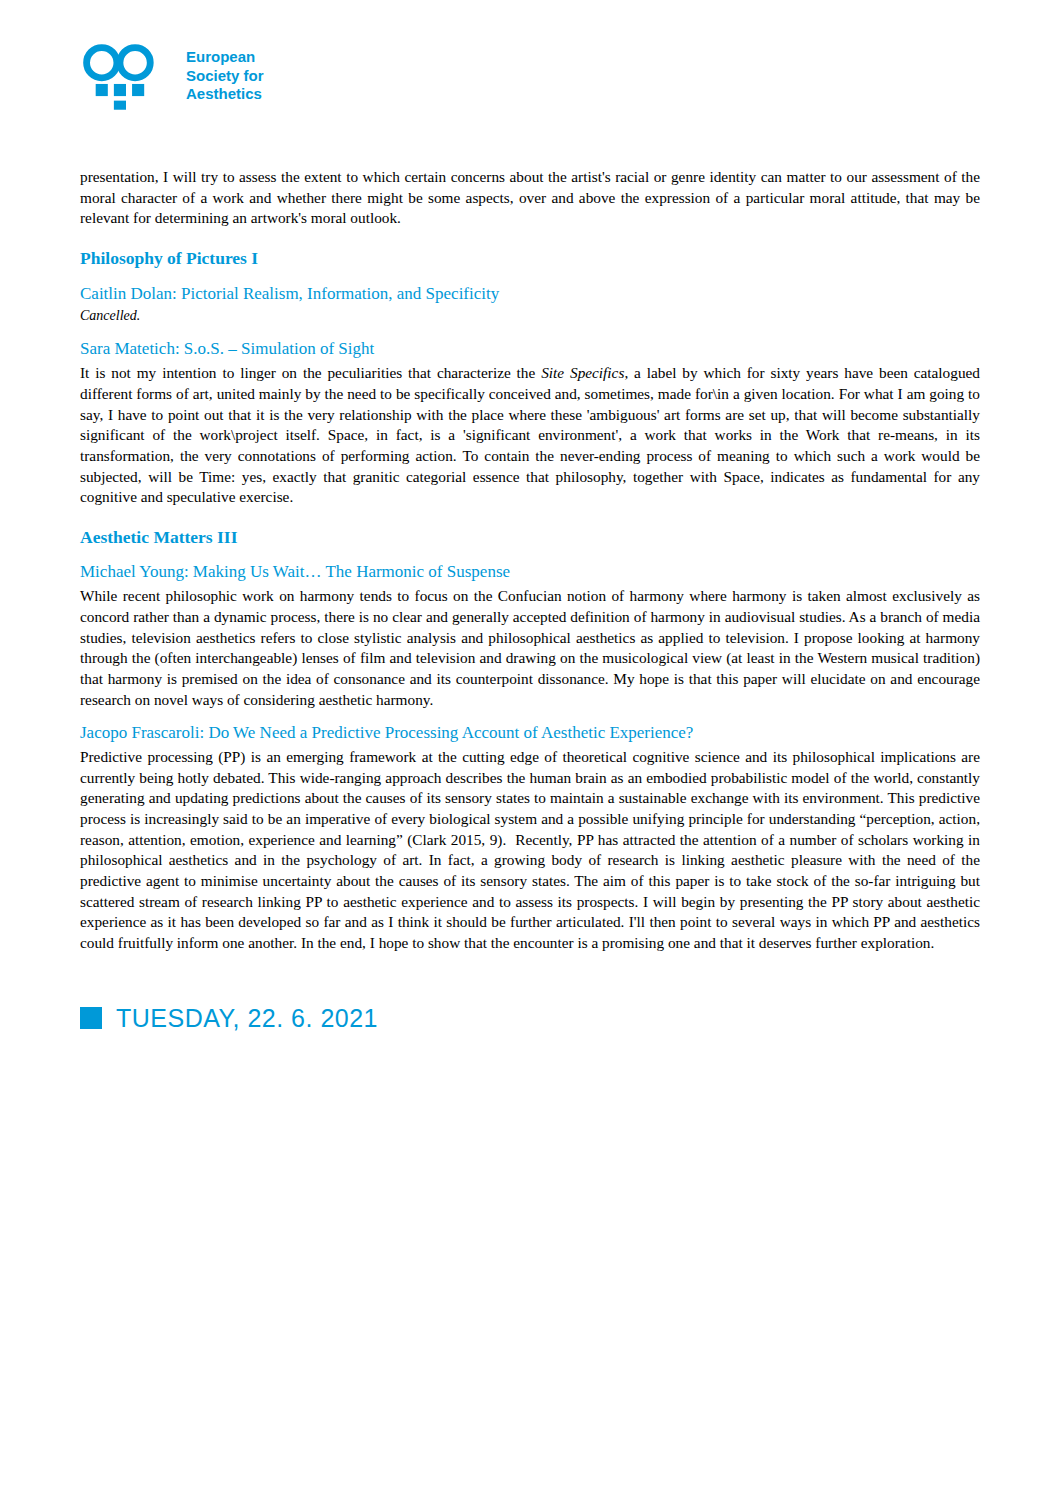European
Society for
Aesthetics
presentation, I will try to assess the extent to which certain concerns about the artist's racial or genre identity can matter to our assessment of the moral character of a work and whether there might be some aspects, over and above the expression of a particular moral attitude, that may be relevant for determining an artwork's moral outlook.
Philosophy of Pictures I
Caitlin Dolan: Pictorial Realism, Information, and Specificity
Cancelled.
Sara Matetich: S.o.S. – Simulation of Sight
It is not my intention to linger on the peculiarities that characterize the Site Specifics, a label by which for sixty years have been catalogued different forms of art, united mainly by the need to be specifically conceived and, sometimes, made for\in a given location. For what I am going to say, I have to point out that it is the very relationship with the place where these 'ambiguous' art forms are set up, that will become substantially significant of the work\project itself. Space, in fact, is a 'significant environment', a work that works in the Work that re-means, in its transformation, the very connotations of performing action. To contain the never-ending process of meaning to which such a work would be subjected, will be Time: yes, exactly that granitic categorial essence that philosophy, together with Space, indicates as fundamental for any cognitive and speculative exercise.
Aesthetic Matters III
Michael Young: Making Us Wait… The Harmonic of Suspense
While recent philosophic work on harmony tends to focus on the Confucian notion of harmony where harmony is taken almost exclusively as concord rather than a dynamic process, there is no clear and generally accepted definition of harmony in audiovisual studies. As a branch of media studies, television aesthetics refers to close stylistic analysis and philosophical aesthetics as applied to television. I propose looking at harmony through the (often interchangeable) lenses of film and television and drawing on the musicological view (at least in the Western musical tradition) that harmony is premised on the idea of consonance and its counterpoint dissonance. My hope is that this paper will elucidate on and encourage research on novel ways of considering aesthetic harmony.
Jacopo Frascaroli: Do We Need a Predictive Processing Account of Aesthetic Experience?
Predictive processing (PP) is an emerging framework at the cutting edge of theoretical cognitive science and its philosophical implications are currently being hotly debated. This wide-ranging approach describes the human brain as an embodied probabilistic model of the world, constantly generating and updating predictions about the causes of its sensory states to maintain a sustainable exchange with its environment. This predictive process is increasingly said to be an imperative of every biological system and a possible unifying principle for understanding “perception, action, reason, attention, emotion, experience and learning” (Clark 2015, 9). Recently, PP has attracted the attention of a number of scholars working in philosophical aesthetics and in the psychology of art. In fact, a growing body of research is linking aesthetic pleasure with the need of the predictive agent to minimise uncertainty about the causes of its sensory states. The aim of this paper is to take stock of the so-far intriguing but scattered stream of research linking PP to aesthetic experience and to assess its prospects. I will begin by presenting the PP story about aesthetic experience as it has been developed so far and as I think it should be further articulated. I'll then point to several ways in which PP and aesthetics could fruitfully inform one another. In the end, I hope to show that the encounter is a promising one and that it deserves further exploration.
TUESDAY, 22. 6. 2021